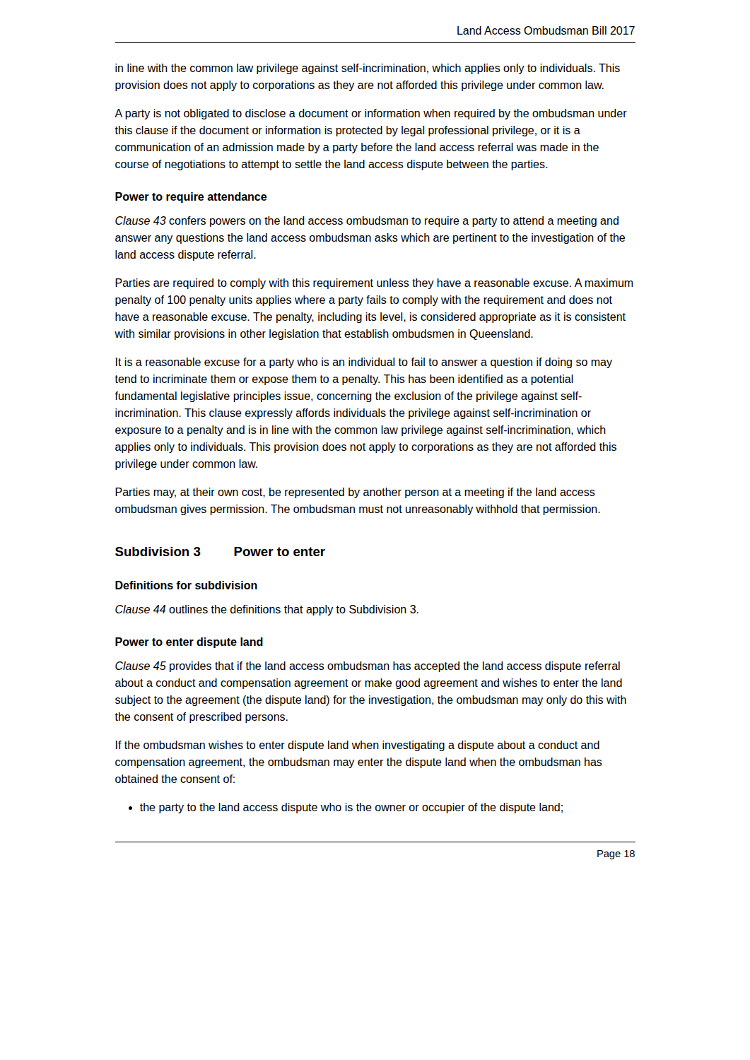Land Access Ombudsman Bill 2017
in line with the common law privilege against self-incrimination, which applies only to individuals. This provision does not apply to corporations as they are not afforded this privilege under common law.
A party is not obligated to disclose a document or information when required by the ombudsman under this clause if the document or information is protected by legal professional privilege, or it is a communication of an admission made by a party before the land access referral was made in the course of negotiations to attempt to settle the land access dispute between the parties.
Power to require attendance
Clause 43 confers powers on the land access ombudsman to require a party to attend a meeting and answer any questions the land access ombudsman asks which are pertinent to the investigation of the land access dispute referral.
Parties are required to comply with this requirement unless they have a reasonable excuse. A maximum penalty of 100 penalty units applies where a party fails to comply with the requirement and does not have a reasonable excuse. The penalty, including its level, is considered appropriate as it is consistent with similar provisions in other legislation that establish ombudsmen in Queensland.
It is a reasonable excuse for a party who is an individual to fail to answer a question if doing so may tend to incriminate them or expose them to a penalty. This has been identified as a potential fundamental legislative principles issue, concerning the exclusion of the privilege against self-incrimination. This clause expressly affords individuals the privilege against self-incrimination or exposure to a penalty and is in line with the common law privilege against self-incrimination, which applies only to individuals. This provision does not apply to corporations as they are not afforded this privilege under common law.
Parties may, at their own cost, be represented by another person at a meeting if the land access ombudsman gives permission. The ombudsman must not unreasonably withhold that permission.
Subdivision 3 Power to enter
Definitions for subdivision
Clause 44 outlines the definitions that apply to Subdivision 3.
Power to enter dispute land
Clause 45 provides that if the land access ombudsman has accepted the land access dispute referral about a conduct and compensation agreement or make good agreement and wishes to enter the land subject to the agreement (the dispute land) for the investigation, the ombudsman may only do this with the consent of prescribed persons.
If the ombudsman wishes to enter dispute land when investigating a dispute about a conduct and compensation agreement, the ombudsman may enter the dispute land when the ombudsman has obtained the consent of:
the party to the land access dispute who is the owner or occupier of the dispute land;
Page 18